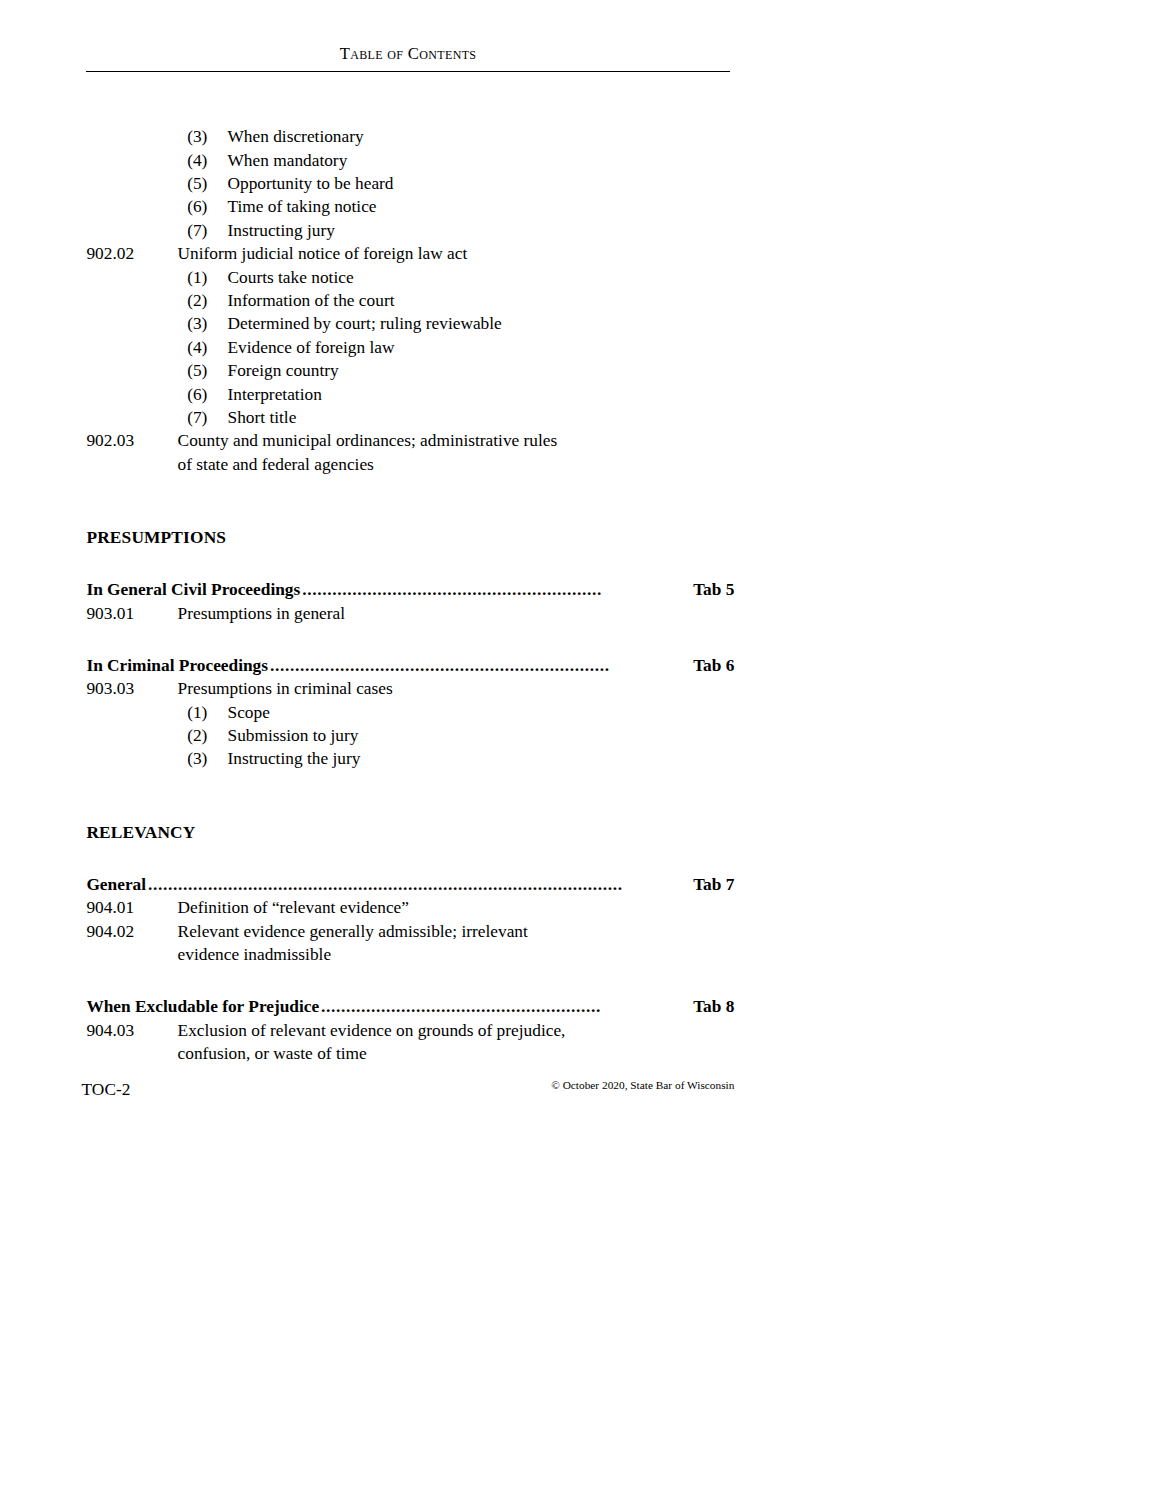Table of Contents
(3) When discretionary
(4) When mandatory
(5) Opportunity to be heard
(6) Time of taking notice
(7) Instructing jury
902.02 Uniform judicial notice of foreign law act
(1) Courts take notice
(2) Information of the court
(3) Determined by court; ruling reviewable
(4) Evidence of foreign law
(5) Foreign country
(6) Interpretation
(7) Short title
902.03 County and municipal ordinances; administrative rulesof state and federal agencies
PRESUMPTIONS
In General Civil Proceedings ............................................................ Tab 5
903.01 Presumptions in general
In Criminal Proceedings .................................................................... Tab 6
903.03 Presumptions in criminal cases
(1) Scope
(2) Submission to jury
(3) Instructing the jury
RELEVANCY
General ............................................................................................... Tab 7
904.01 Definition of “relevant evidence”
904.02 Relevant evidence generally admissible; irrelevantevidence inadmissible
When Excludable for Prejudice ........................................................ Tab 8
904.03 Exclusion of relevant evidence on grounds of prejudice,confusion, or waste of time
TOC-2 © October 2020, State Bar of Wisconsin